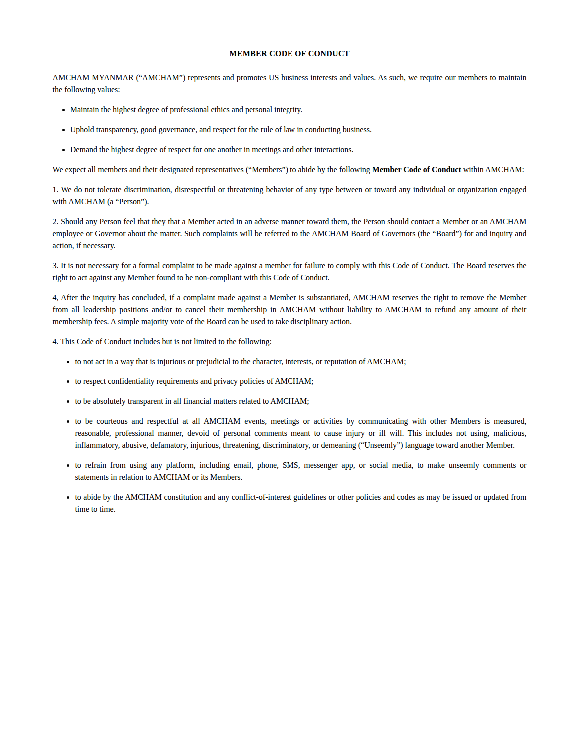MEMBER CODE OF CONDUCT
AMCHAM MYANMAR (“AMCHAM”) represents and promotes US business interests and values. As such, we require our members to maintain the following values:
Maintain the highest degree of professional ethics and personal integrity.
Uphold transparency, good governance, and respect for the rule of law in conducting business.
Demand the highest degree of respect for one another in meetings and other interactions.
We expect all members and their designated representatives (“Members”) to abide by the following Member Code of Conduct within AMCHAM:
1. We do not tolerate discrimination, disrespectful or threatening behavior of any type between or toward any individual or organization engaged with AMCHAM (a “Person”).
2. Should any Person feel that they that a Member acted in an adverse manner toward them, the Person should contact a Member or an AMCHAM employee or Governor about the matter. Such complaints will be referred to the AMCHAM Board of Governors (the “Board”) for and inquiry and action, if necessary.
3. It is not necessary for a formal complaint to be made against a member for failure to comply with this Code of Conduct. The Board reserves the right to act against any Member found to be non-compliant with this Code of Conduct.
4, After the inquiry has concluded, if a complaint made against a Member is substantiated, AMCHAM reserves the right to remove the Member from all leadership positions and/or to cancel their membership in AMCHAM without liability to AMCHAM to refund any amount of their membership fees. A simple majority vote of the Board can be used to take disciplinary action.
4. This Code of Conduct includes but is not limited to the following:
to not act in a way that is injurious or prejudicial to the character, interests, or reputation of AMCHAM;
to respect confidentiality requirements and privacy policies of AMCHAM;
to be absolutely transparent in all financial matters related to AMCHAM;
to be courteous and respectful at all AMCHAM events, meetings or activities by communicating with other Members is measured, reasonable, professional manner, devoid of personal comments meant to cause injury or ill will. This includes not using, malicious, inflammatory, abusive, defamatory, injurious, threatening, discriminatory, or demeaning (“Unseemly”) language toward another Member.
to refrain from using any platform, including email, phone, SMS, messenger app, or social media, to make unseemly comments or statements in relation to AMCHAM or its Members.
to abide by the AMCHAM constitution and any conflict-of-interest guidelines or other policies and codes as may be issued or updated from time to time.